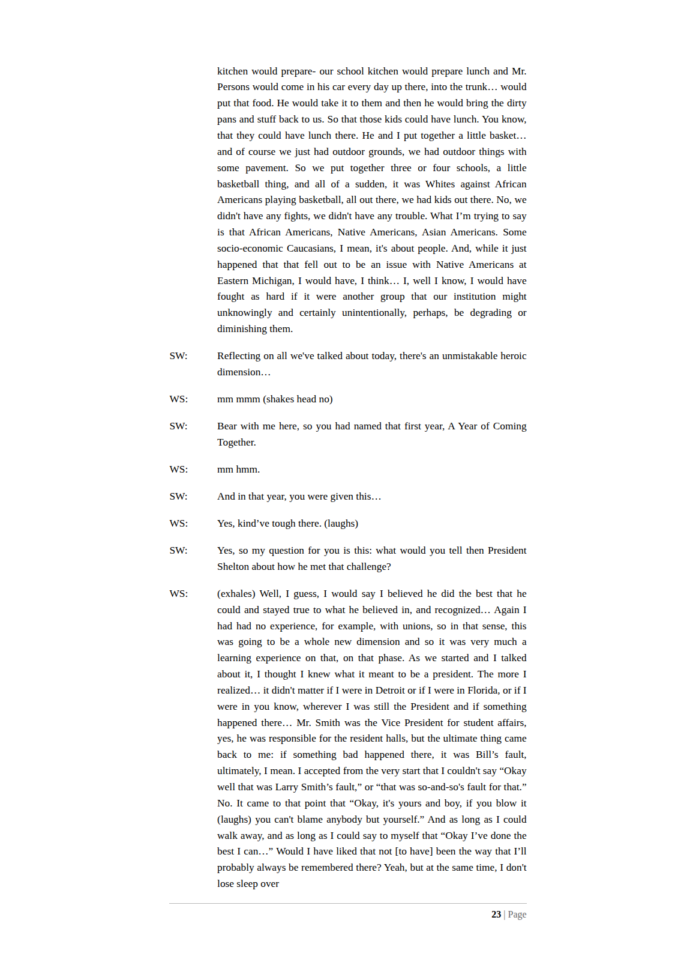kitchen would prepare- our school kitchen would prepare lunch and Mr. Persons would come in his car every day up there, into the trunk… would put that food. He would take it to them and then he would bring the dirty pans and stuff back to us. So that those kids could have lunch. You know, that they could have lunch there. He and I put together a little basket… and of course we just had outdoor grounds, we had outdoor things with some pavement. So we put together three or four schools, a little basketball thing, and all of a sudden, it was Whites against African Americans playing basketball, all out there, we had kids out there. No, we didn't have any fights, we didn't have any trouble. What I’m trying to say is that African Americans, Native Americans, Asian Americans. Some socio-economic Caucasians, I mean, it's about people. And, while it just happened that that fell out to be an issue with Native Americans at Eastern Michigan, I would have, I think… I, well I know, I would have fought as hard if it were another group that our institution might unknowingly and certainly unintentionally, perhaps, be degrading or diminishing them.
SW:
Reflecting on all we've talked about today, there's an unmistakable heroic dimension…
WS:
mm mmm (shakes head no)
SW:
Bear with me here, so you had named that first year, A Year of Coming Together.
WS:
mm hmm.
SW:
And in that year, you were given this…
WS:
Yes, kind’ve tough there. (laughs)
SW:
Yes, so my question for you is this: what would you tell then President Shelton about how he met that challenge?
WS:
(exhales) Well, I guess, I would say I believed he did the best that he could and stayed true to what he believed in, and recognized… Again I had had no experience, for example, with unions, so in that sense, this was going to be a whole new dimension and so it was very much a learning experience on that, on that phase. As we started and I talked about it, I thought I knew what it meant to be a president. The more I realized… it didn't matter if I were in Detroit or if I were in Florida, or if I were in you know, wherever I was still the President and if something happened there… Mr. Smith was the Vice President for student affairs, yes, he was responsible for the resident halls, but the ultimate thing came back to me: if something bad happened there, it was Bill’s fault, ultimately, I mean. I accepted from the very start that I couldn't say “Okay well that was Larry Smith’s fault,” or “that was so-and-so's fault for that.” No. It came to that point that “Okay, it's yours and boy, if you blow it (laughs) you can't blame anybody but yourself.” And as long as I could walk away, and as long as I could say to myself that “Okay I’ve done the best I can…” Would I have liked that not [to have] been the way that I’ll probably always be remembered there? Yeah, but at the same time, I don't lose sleep over
23 | Page